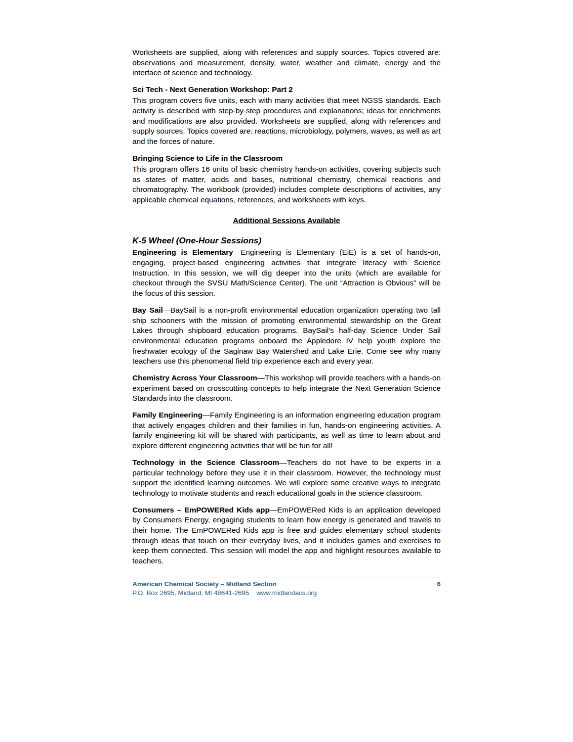Worksheets are supplied, along with references and supply sources. Topics covered are: observations and measurement, density, water, weather and climate, energy and the interface of science and technology.
Sci Tech - Next Generation Workshop: Part 2
This program covers five units, each with many activities that meet NGSS standards. Each activity is described with step-by-step procedures and explanations; ideas for enrichments and modifications are also provided. Worksheets are supplied, along with references and supply sources. Topics covered are: reactions, microbiology, polymers, waves, as well as art and the forces of nature.
Bringing Science to Life in the Classroom
This program offers 16 units of basic chemistry hands-on activities, covering subjects such as states of matter, acids and bases, nutritional chemistry, chemical reactions and chromatography. The workbook (provided) includes complete descriptions of activities, any applicable chemical equations, references, and worksheets with keys.
Additional Sessions Available
K-5 Wheel (One-Hour Sessions)
Engineering is Elementary—Engineering is Elementary (EiE) is a set of hands-on, engaging, project-based engineering activities that integrate literacy with Science Instruction. In this session, we will dig deeper into the units (which are available for checkout through the SVSU Math/Science Center). The unit “Attraction is Obvious” will be the focus of this session.
Bay Sail—BaySail is a non-profit environmental education organization operating two tall ship schooners with the mission of promoting environmental stewardship on the Great Lakes through shipboard education programs. BaySail’s half-day Science Under Sail environmental education programs onboard the Appledore IV help youth explore the freshwater ecology of the Saginaw Bay Watershed and Lake Erie. Come see why many teachers use this phenomenal field trip experience each and every year.
Chemistry Across Your Classroom—This workshop will provide teachers with a hands-on experiment based on crosscutting concepts to help integrate the Next Generation Science Standards into the classroom.
Family Engineering—Family Engineering is an information engineering education program that actively engages children and their families in fun, hands-on engineering activities. A family engineering kit will be shared with participants, as well as time to learn about and explore different engineering activities that will be fun for all!
Technology in the Science Classroom—Teachers do not have to be experts in a particular technology before they use it in their classroom. However, the technology must support the identified learning outcomes. We will explore some creative ways to integrate technology to motivate students and reach educational goals in the science classroom.
Consumers – EmPOWERed Kids app—EmPOWERed Kids is an application developed by Consumers Energy, engaging students to learn how energy is generated and travels to their home. The EmPOWERed Kids app is free and guides elementary school students through ideas that touch on their everyday lives, and it includes games and exercises to keep them connected. This session will model the app and highlight resources available to teachers.
American Chemical Society – Midland Section
P.O. Box 2695, Midland, MI 48641-2695 www.midlandacs.org
6